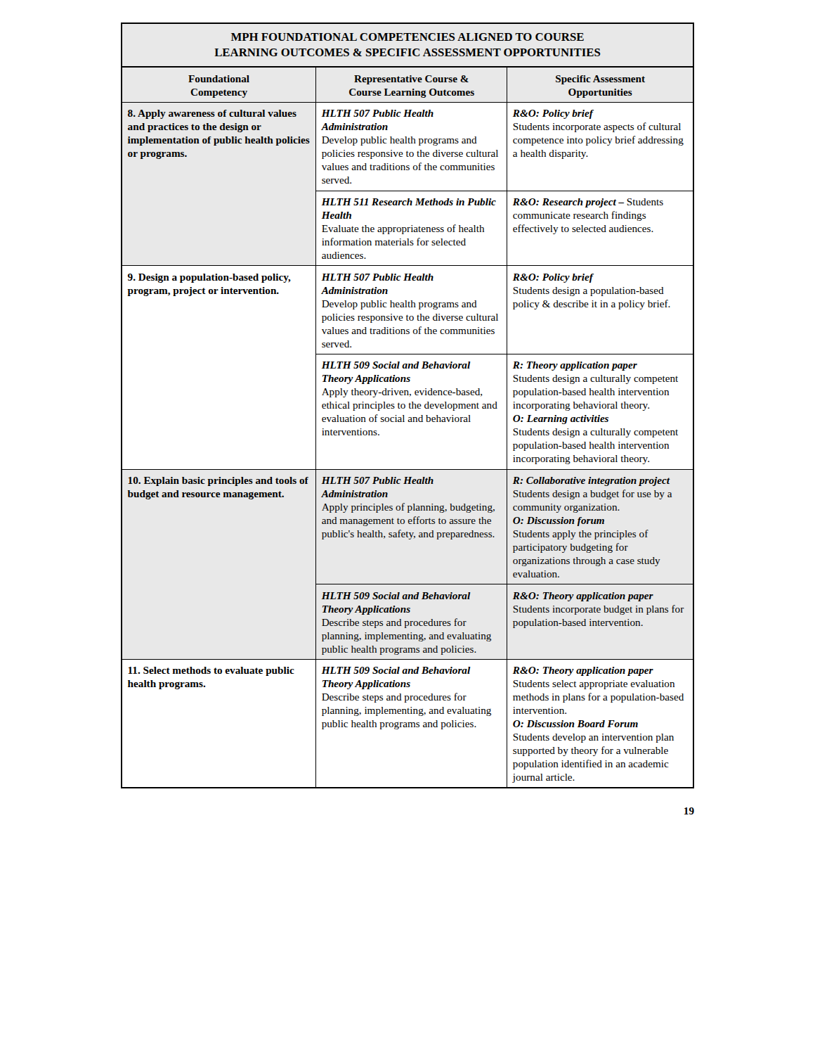MPH FOUNDATIONAL COMPETENCIES ALIGNED TO COURSE LEARNING OUTCOMES & SPECIFIC ASSESSMENT OPPORTUNITIES
| Foundational Competency | Representative Course & Course Learning Outcomes | Specific Assessment Opportunities |
| --- | --- | --- |
| 8. Apply awareness of cultural values and practices to the design or implementation of public health policies or programs. | HLTH 507 Public Health Administration Develop public health programs and policies responsive to the diverse cultural values and traditions of the communities served. | R&O: Policy brief Students incorporate aspects of cultural competence into policy brief addressing a health disparity. |
| HLTH 511 Research Methods in Public Health Evaluate the appropriateness of health information materials for selected audiences. | R&O: Research project – Students communicate research findings effectively to selected audiences. |
| 9. Design a population-based policy, program, project or intervention. | HLTH 507 Public Health Administration Develop public health programs and policies responsive to the diverse cultural values and traditions of the communities served. | R&O: Policy brief Students design a population-based policy & describe it in a policy brief. |
| HLTH 509 Social and Behavioral Theory Applications Apply theory-driven, evidence-based, ethical principles to the development and evaluation of social and behavioral interventions. | R: Theory application paper Students design a culturally competent population-based health intervention incorporating behavioral theory. O: Learning activities Students design a culturally competent population-based health intervention incorporating behavioral theory. |
| 10. Explain basic principles and tools of budget and resource management. | HLTH 507 Public Health Administration Apply principles of planning, budgeting, and management to efforts to assure the public's health, safety, and preparedness. | R: Collaborative integration project Students design a budget for use by a community organization. O: Discussion forum Students apply the principles of participatory budgeting for organizations through a case study evaluation. |
| HLTH 509 Social and Behavioral Theory Applications Describe steps and procedures for planning, implementing, and evaluating public health programs and policies. | R&O: Theory application paper Students incorporate budget in plans for population-based intervention. |
| 11. Select methods to evaluate public health programs. | HLTH 509 Social and Behavioral Theory Applications Describe steps and procedures for planning, implementing, and evaluating public health programs and policies. | R&O: Theory application paper Students select appropriate evaluation methods in plans for a population-based intervention. O: Discussion Board Forum Students develop an intervention plan supported by theory for a vulnerable population identified in an academic journal article. |
19